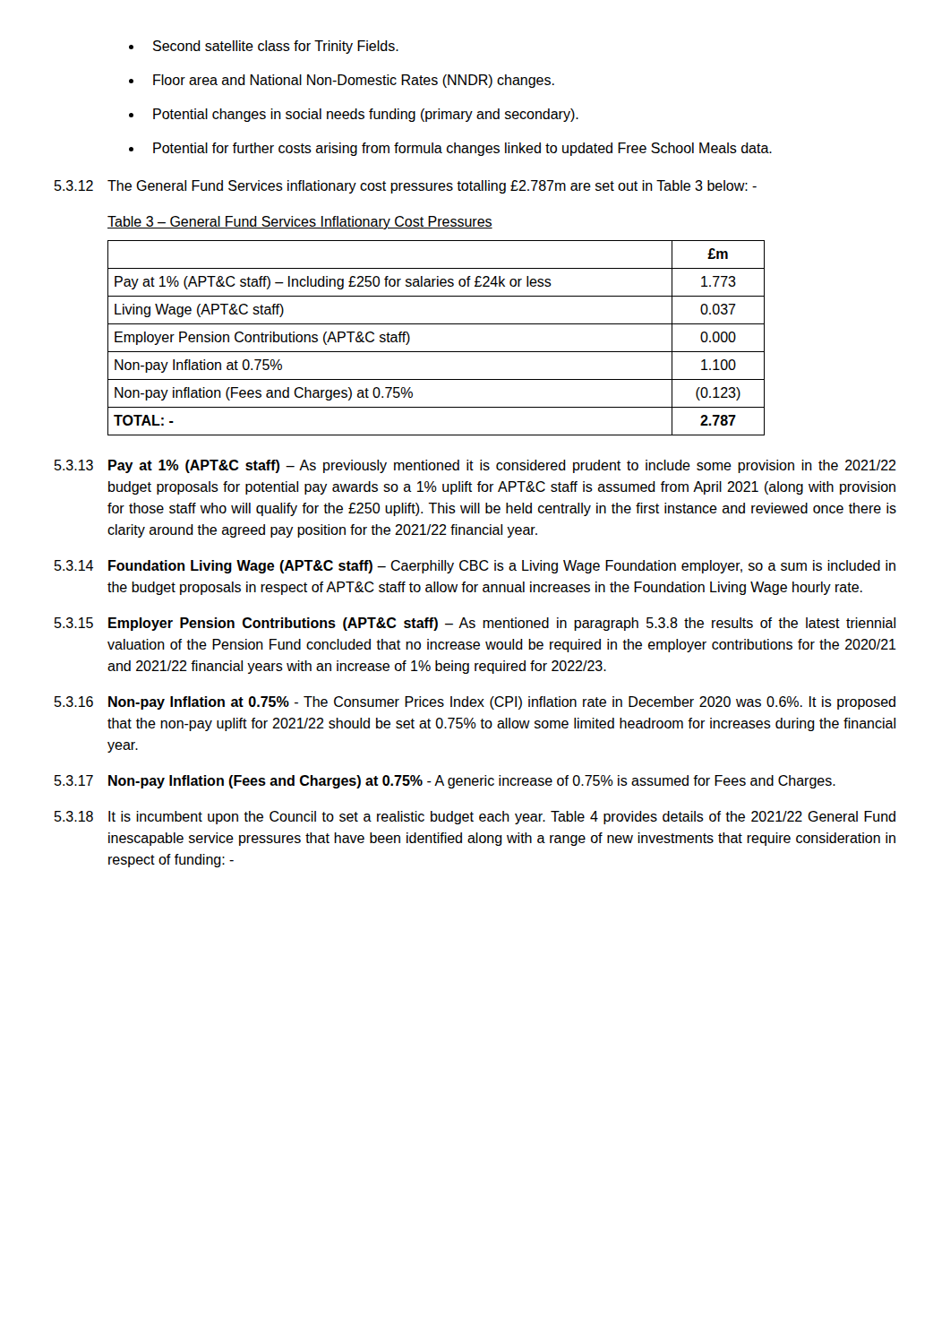Second satellite class for Trinity Fields.
Floor area and National Non-Domestic Rates (NNDR) changes.
Potential changes in social needs funding (primary and secondary).
Potential for further costs arising from formula changes linked to updated Free School Meals data.
5.3.12 The General Fund Services inflationary cost pressures totalling £2.787m are set out in Table 3 below: -
Table 3 – General Fund Services Inflationary Cost Pressures
| | £m |
| --- | --- |
| Pay at 1% (APT&C staff) – Including £250 for salaries of £24k or less | 1.773 |
| Living Wage (APT&C staff) | 0.037 |
| Employer Pension Contributions (APT&C staff) | 0.000 |
| Non-pay Inflation at 0.75% | 1.100 |
| Non-pay inflation (Fees and Charges) at 0.75% | (0.123) |
| TOTAL: - | 2.787 |
5.3.13 Pay at 1% (APT&C staff) – As previously mentioned it is considered prudent to include some provision in the 2021/22 budget proposals for potential pay awards so a 1% uplift for APT&C staff is assumed from April 2021 (along with provision for those staff who will qualify for the £250 uplift). This will be held centrally in the first instance and reviewed once there is clarity around the agreed pay position for the 2021/22 financial year.
5.3.14 Foundation Living Wage (APT&C staff) – Caerphilly CBC is a Living Wage Foundation employer, so a sum is included in the budget proposals in respect of APT&C staff to allow for annual increases in the Foundation Living Wage hourly rate.
5.3.15 Employer Pension Contributions (APT&C staff) – As mentioned in paragraph 5.3.8 the results of the latest triennial valuation of the Pension Fund concluded that no increase would be required in the employer contributions for the 2020/21 and 2021/22 financial years with an increase of 1% being required for 2022/23.
5.3.16 Non-pay Inflation at 0.75% - The Consumer Prices Index (CPI) inflation rate in December 2020 was 0.6%. It is proposed that the non-pay uplift for 2021/22 should be set at 0.75% to allow some limited headroom for increases during the financial year.
5.3.17 Non-pay Inflation (Fees and Charges) at 0.75% - A generic increase of 0.75% is assumed for Fees and Charges.
5.3.18 It is incumbent upon the Council to set a realistic budget each year. Table 4 provides details of the 2021/22 General Fund inescapable service pressures that have been identified along with a range of new investments that require consideration in respect of funding: -